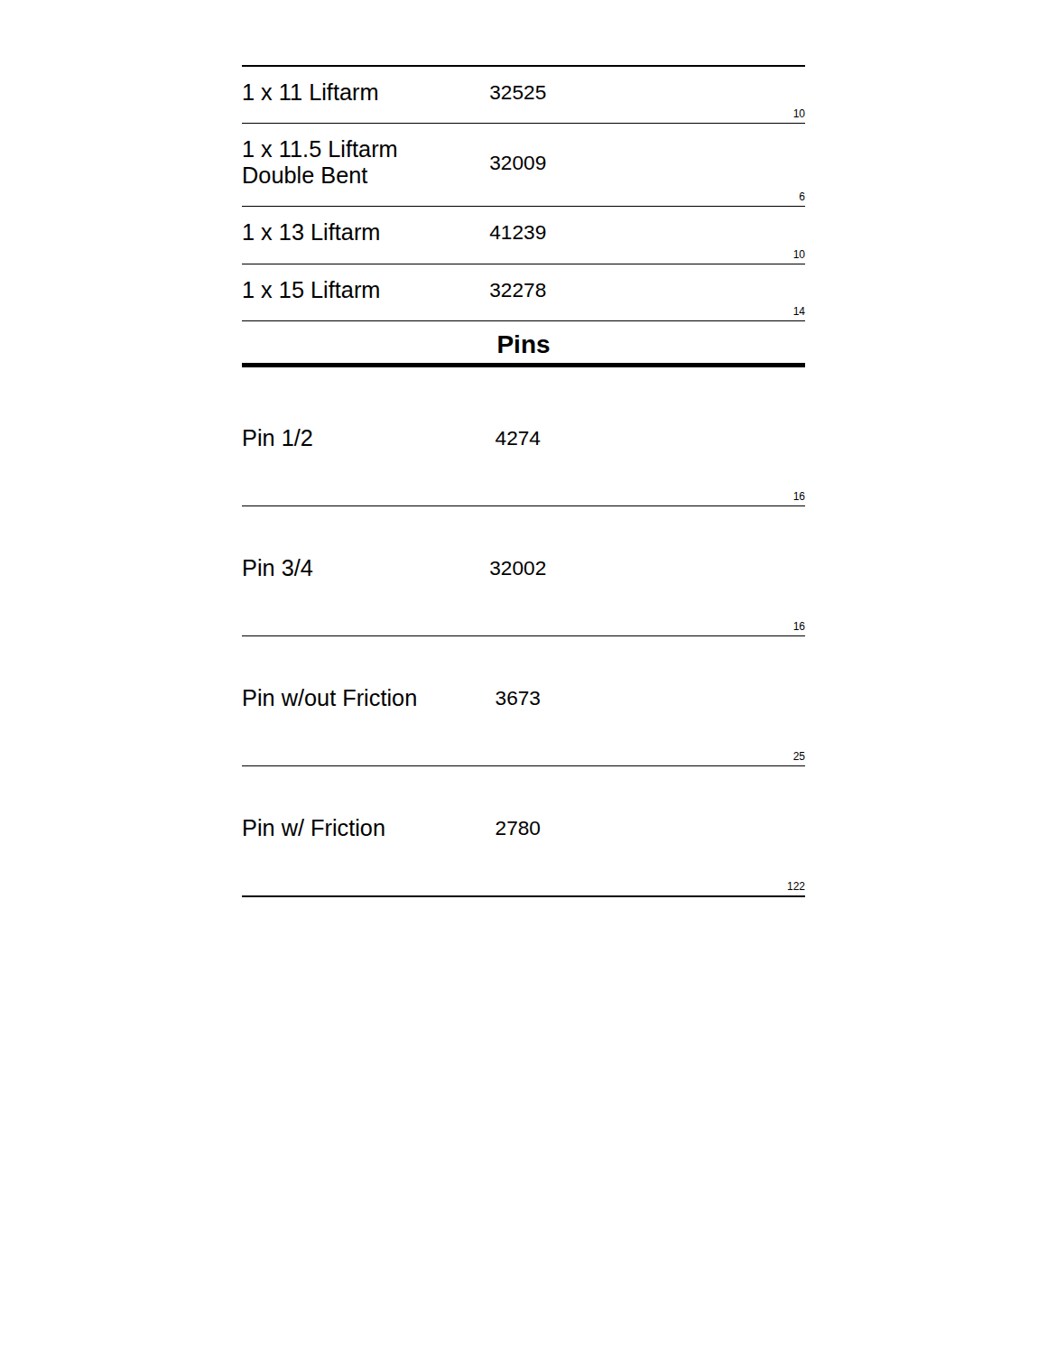| 1 x 11 Liftarm | 32525 | |
| 10 |
| 1 x 11.5 Liftarm Double Bent | 32009 | |
| 6 |
| 1 x 13 Liftarm | 41239 | |
| 10 |
| 1 x 15 Liftarm | 32278 | |
| 14 |
| Pins |
| Pin 1/2 | 4274 | |
| 16 |
| Pin 3/4 | 32002 | |
| 16 |
| Pin w/out Friction | 3673 | |
| 25 |
| Pin w/ Friction | 2780 | |
| 122 |